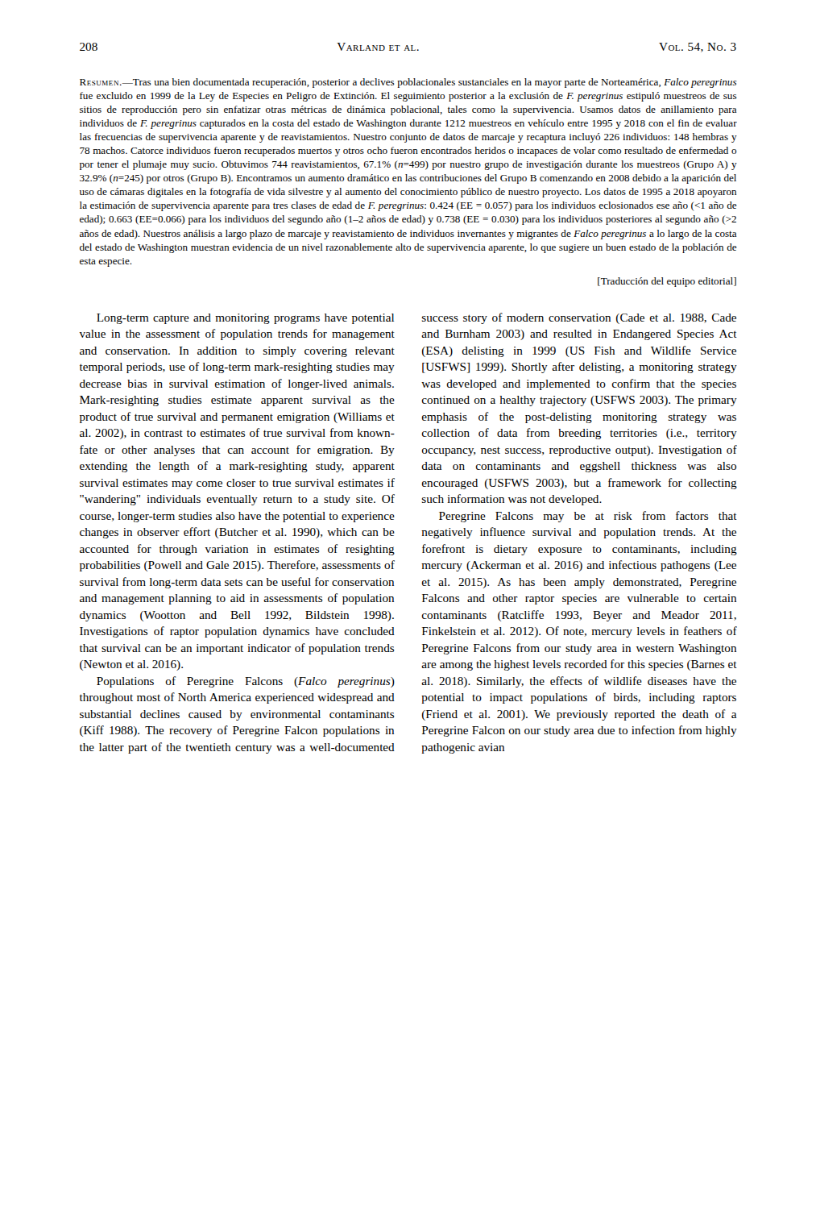208 Varland et al. Vol. 54, No. 3
Resumen.—Tras una bien documentada recuperación, posterior a declives poblacionales sustanciales en la mayor parte de Norteamérica, Falco peregrinus fue excluido en 1999 de la Ley de Especies en Peligro de Extinción. El seguimiento posterior a la exclusión de F. peregrinus estipuló muestreos de sus sitios de reproducción pero sin enfatizar otras métricas de dinámica poblacional, tales como la supervivencia. Usamos datos de anillamiento para individuos de F. peregrinus capturados en la costa del estado de Washington durante 1212 muestreos en vehículo entre 1995 y 2018 con el fin de evaluar las frecuencias de supervivencia aparente y de reavistamientos. Nuestro conjunto de datos de marcaje y recaptura incluyó 226 individuos: 148 hembras y 78 machos. Catorce individuos fueron recuperados muertos y otros ocho fueron encontrados heridos o incapaces de volar como resultado de enfermedad o por tener el plumaje muy sucio. Obtuvimos 744 reavistamientos, 67.1% (n=499) por nuestro grupo de investigación durante los muestreos (Grupo A) y 32.9% (n=245) por otros (Grupo B). Encontramos un aumento dramático en las contribuciones del Grupo B comenzando en 2008 debido a la aparición del uso de cámaras digitales en la fotografía de vida silvestre y al aumento del conocimiento público de nuestro proyecto. Los datos de 1995 a 2018 apoyaron la estimación de supervivencia aparente para tres clases de edad de F. peregrinus: 0.424 (EE = 0.057) para los individuos eclosionados ese año (<1 año de edad); 0.663 (EE=0.066) para los individuos del segundo año (1–2 años de edad) y 0.738 (EE = 0.030) para los individuos posteriores al segundo año (>2 años de edad). Nuestros análisis a largo plazo de marcaje y reavistamiento de individuos invernantes y migrantes de Falco peregrinus a lo largo de la costa del estado de Washington muestran evidencia de un nivel razonablemente alto de supervivencia aparente, lo que sugiere un buen estado de la población de esta especie.
[Traducción del equipo editorial]
Long-term capture and monitoring programs have potential value in the assessment of population trends for management and conservation. In addition to simply covering relevant temporal periods, use of long-term mark-resighting studies may decrease bias in survival estimation of longer-lived animals. Mark-resighting studies estimate apparent survival as the product of true survival and permanent emigration (Williams et al. 2002), in contrast to estimates of true survival from known-fate or other analyses that can account for emigration. By extending the length of a mark-resighting study, apparent survival estimates may come closer to true survival estimates if "wandering" individuals eventually return to a study site. Of course, longer-term studies also have the potential to experience changes in observer effort (Butcher et al. 1990), which can be accounted for through variation in estimates of resighting probabilities (Powell and Gale 2015). Therefore, assessments of survival from long-term data sets can be useful for conservation and management planning to aid in assessments of population dynamics (Wootton and Bell 1992, Bildstein 1998). Investigations of raptor population dynamics have concluded that survival can be an important indicator of population trends (Newton et al. 2016).
Populations of Peregrine Falcons (Falco peregrinus) throughout most of North America experienced widespread and substantial declines caused by environmental contaminants (Kiff 1988). The recovery of Peregrine Falcon populations in the latter part of the twentieth century was a well-documented success story of modern conservation (Cade et al. 1988, Cade and Burnham 2003) and resulted in Endangered Species Act (ESA) delisting in 1999 (US Fish and Wildlife Service [USFWS] 1999). Shortly after delisting, a monitoring strategy was developed and implemented to confirm that the species continued on a healthy trajectory (USFWS 2003). The primary emphasis of the post-delisting monitoring strategy was collection of data from breeding territories (i.e., territory occupancy, nest success, reproductive output). Investigation of data on contaminants and eggshell thickness was also encouraged (USFWS 2003), but a framework for collecting such information was not developed.
Peregrine Falcons may be at risk from factors that negatively influence survival and population trends. At the forefront is dietary exposure to contaminants, including mercury (Ackerman et al. 2016) and infectious pathogens (Lee et al. 2015). As has been amply demonstrated, Peregrine Falcons and other raptor species are vulnerable to certain contaminants (Ratcliffe 1993, Beyer and Meador 2011, Finkelstein et al. 2012). Of note, mercury levels in feathers of Peregrine Falcons from our study area in western Washington are among the highest levels recorded for this species (Barnes et al. 2018). Similarly, the effects of wildlife diseases have the potential to impact populations of birds, including raptors (Friend et al. 2001). We previously reported the death of a Peregrine Falcon on our study area due to infection from highly pathogenic avian